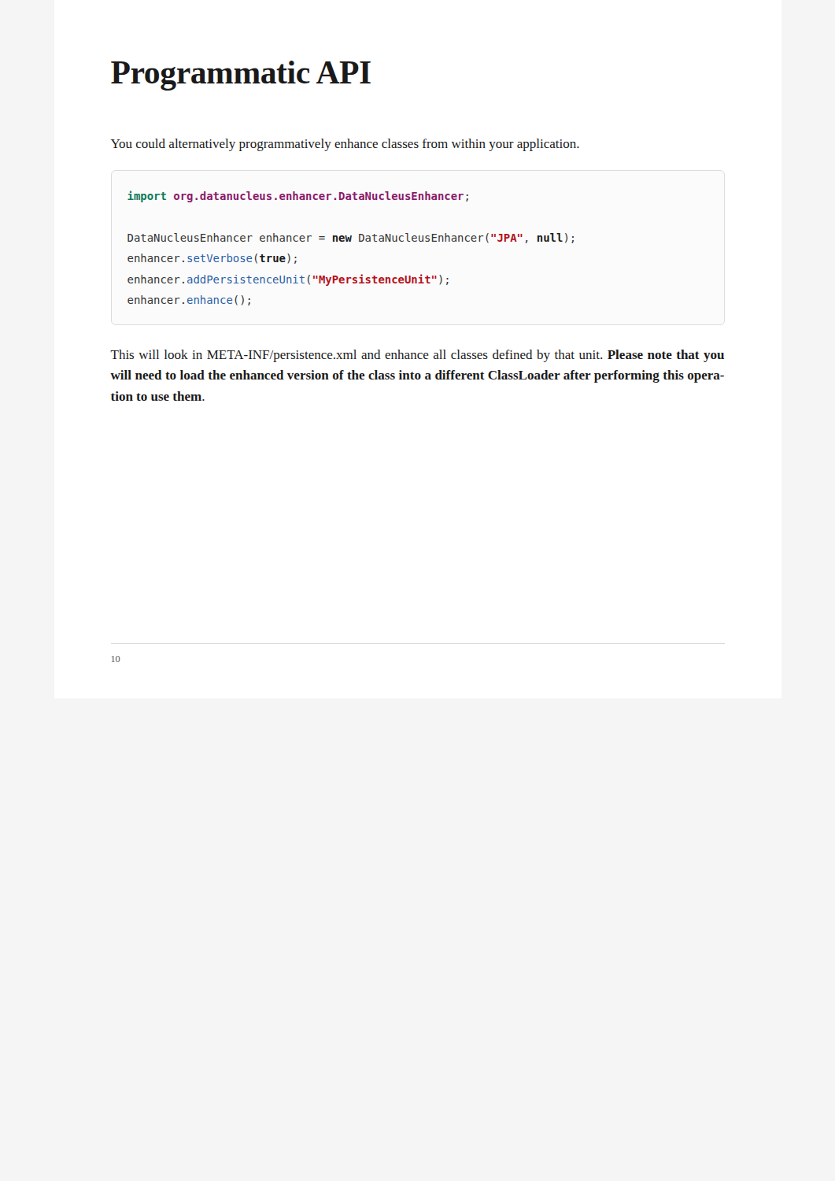Programmatic API
You could alternatively programmatively enhance classes from within your application.
import org.datanucleus.enhancer.DataNucleusEnhancer;

DataNucleusEnhancer enhancer = new DataNucleusEnhancer("JPA", null);
enhancer.setVerbose(true);
enhancer.addPersistenceUnit("MyPersistenceUnit");
enhancer.enhance();
This will look in META-INF/persistence.xml and enhance all classes defined by that unit. Please note that you will need to load the enhanced version of the class into a different ClassLoader after performing this operation to use them.
10